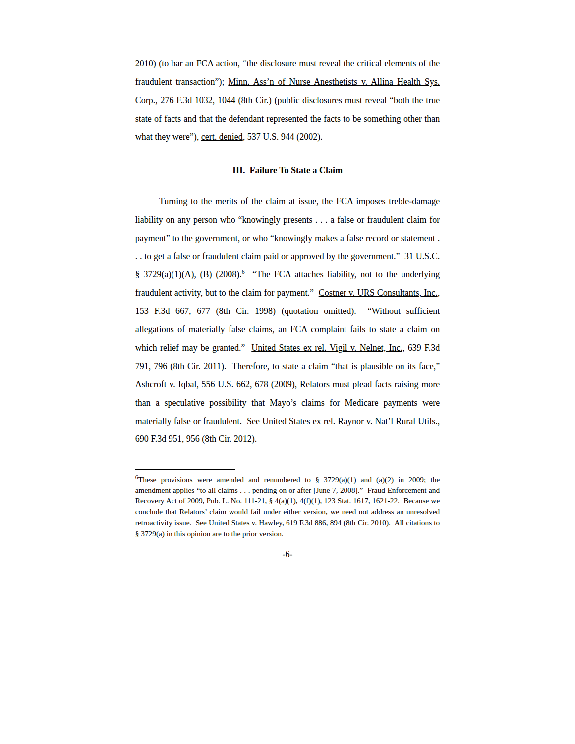2010) (to bar an FCA action, “the disclosure must reveal the critical elements of the fraudulent transaction”); Minn. Ass’n of Nurse Anesthetists v. Allina Health Sys. Corp., 276 F.3d 1032, 1044 (8th Cir.) (public disclosures must reveal “both the true state of facts and that the defendant represented the facts to be something other than what they were”), cert. denied, 537 U.S. 944 (2002).
III. Failure To State a Claim
Turning to the merits of the claim at issue, the FCA imposes treble-damage liability on any person who “knowingly presents . . . a false or fraudulent claim for payment” to the government, or who “knowingly makes a false record or statement . . . to get a false or fraudulent claim paid or approved by the government.” 31 U.S.C. § 3729(a)(1)(A), (B) (2008).6 “The FCA attaches liability, not to the underlying fraudulent activity, but to the claim for payment.” Costner v. URS Consultants, Inc., 153 F.3d 667, 677 (8th Cir. 1998) (quotation omitted). “Without sufficient allegations of materially false claims, an FCA complaint fails to state a claim on which relief may be granted.” United States ex rel. Vigil v. Nelnet, Inc., 639 F.3d 791, 796 (8th Cir. 2011). Therefore, to state a claim “that is plausible on its face,” Ashcroft v. Iqbal, 556 U.S. 662, 678 (2009), Relators must plead facts raising more than a speculative possibility that Mayo’s claims for Medicare payments were materially false or fraudulent. See United States ex rel. Raynor v. Nat’l Rural Utils., 690 F.3d 951, 956 (8th Cir. 2012).
6These provisions were amended and renumbered to § 3729(a)(1) and (a)(2) in 2009; the amendment applies “to all claims . . . pending on or after [June 7, 2008].” Fraud Enforcement and Recovery Act of 2009, Pub. L. No. 111-21, § 4(a)(1), 4(f)(1), 123 Stat. 1617, 1621-22. Because we conclude that Relators’ claim would fail under either version, we need not address an unresolved retroactivity issue. See United States v. Hawley, 619 F.3d 886, 894 (8th Cir. 2010). All citations to § 3729(a) in this opinion are to the prior version.
-6-